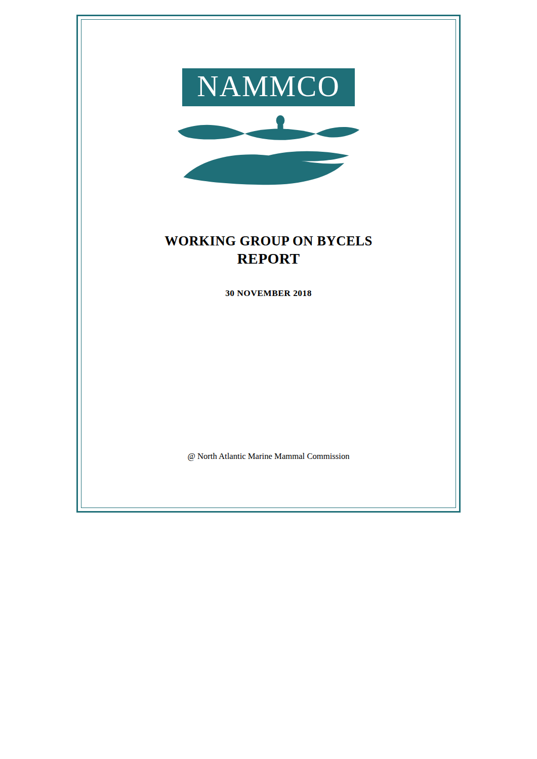NAMMCO
WORKING GROUP ON BYCELSREPORT
30 NOVEMBER 2018
@ North Atlantic Marine Mammal Commission